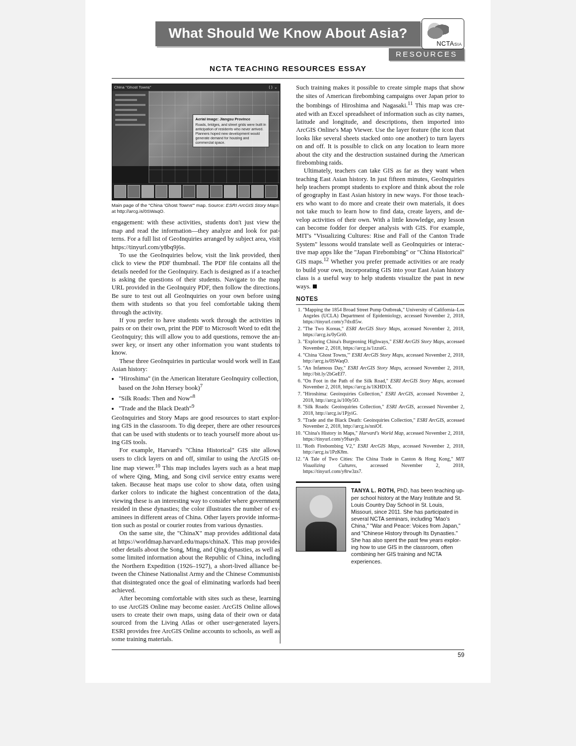What Should We Know About Asia?
NCTASIA
RESOURCES
NCTA TEACHING RESOURCES ESSAY
China "Ghost Towns"⟨ ⟩ ⌄
Aerial image: Jiangsu Province Roads, bridges, and street grids were built in anticipation of residents who never arrived. Planners hoped new development would generate demand for housing and commercial space.
Main page of the "China 'Ghost Towns'" map. Source: ESRI ArcGIS Story Maps at http://arcg.is/0SWaqO.
engagement: with these activities, students don't just view the map and read the information—they analyze and look for patterns. For a full list of GeoInquiries arranged by subject area, visit https://tinyurl.com/y8bq9j6s.
To use the GeoInquiries below, visit the link provided, then click to view the PDF thumbnail. The PDF file contains all the details needed for the GeoInquiry. Each is designed as if a teacher is asking the questions of their students. Navigate to the map URL provided in the GeoInquiry PDF, then follow the directions. Be sure to test out all GeoInquiries on your own before using them with students so that you feel comfortable taking them through the activity.
If you prefer to have students work through the activities in pairs or on their own, print the PDF to Microsoft Word to edit the GeoInquiry; this will allow you to add questions, remove the answer key, or insert any other information you want students to know.
These three GeoInquiries in particular would work well in East Asian history:
"Hiroshima" (in the American literature GeoInquiry collection, based on the John Hersey book)7
"Silk Roads: Then and Now"8
"Trade and the Black Death"9
GeoInquiries and Story Maps are good resources to start exploring GIS in the classroom. To dig deeper, there are other resources that can be used with students or to teach yourself more about using GIS tools.
For example, Harvard's "China Historical" GIS site allows users to click layers on and off, similar to using the ArcGIS online map viewer.10 This map includes layers such as a heat map of where Qing, Ming, and Song civil service entry exams were taken. Because heat maps use color to show data, often using darker colors to indicate the highest concentration of the data, viewing these is an interesting way to consider where government resided in these dynasties; the color illustrates the number of examinees in different areas of China. Other layers provide information such as postal or courier routes from various dynasties.
On the same site, the "ChinaX" map provides additional data at https://worldmap.harvard.edu/maps/chinaX. This map provides other details about the Song, Ming, and Qing dynasties, as well as some limited information about the Republic of China, including the Northern Expedition (1926–1927), a short-lived alliance between the Chinese Nationalist Army and the Chinese Communists that disintegrated once the goal of eliminating warlords had been achieved.
After becoming comfortable with sites such as these, learning to use ArcGIS Online may become easier. ArcGIS Online allows users to create their own maps, using data of their own or data sourced from the Living Atlas or other user-generated layers. ESRI provides free ArcGIS Online accounts to schools, as well as some training materials.
Such training makes it possible to create simple maps that show the sites of American firebombing campaigns over Japan prior to the bombings of Hiroshima and Nagasaki.11 This map was created with an Excel spreadsheet of information such as city names, latitude and longitude, and descriptions, then imported into ArcGIS Online's Map Viewer. Use the layer feature (the icon that looks like several sheets stacked onto one another) to turn layers on and off. It is possible to click on any location to learn more about the city and the destruction sustained during the American firebombing raids.
Ultimately, teachers can take GIS as far as they want when teaching East Asian history. In just fifteen minutes, GeoInquiries help teachers prompt students to explore and think about the role of geography in East Asian history in new ways. For those teachers who want to do more and create their own materials, it does not take much to learn how to find data, create layers, and develop activities of their own. With a little knowledge, any lesson can become fodder for deeper analysis with GIS. For example, MIT's "Visualizing Cultures: Rise and Fall of the Canton Trade System" lessons would translate well as GeoInquiries or interactive map apps like the "Japan Firebombing" or "China Historical" GIS maps.12 Whether you prefer premade activities or are ready to build your own, incorporating GIS into your East Asian history class is a useful way to help students visualize the past in new ways.
NOTES
"Mapping the 1854 Broad Street Pump Outbreak," University of California–Los Angeles (UCLA) Department of Epidemiology, accessed November 2, 2018, https://tinyurl.com/y7dxdl5w.
"The Two Koreas," ESRI ArcGIS Story Maps, accessed November 2, 2018, https://arcg.is/0yGri0.
"Exploring China's Burgeoning Highways," ESRI ArcGIS Story Maps, accessed November 2, 2018, https://arcg.is/1zzuiG.
"China 'Ghost Towns,'" ESRI ArcGIS Story Maps, accessed November 2, 2018, http://arcg.is/0SWaqO.
"An Infamous Day," ESRI ArcGIS Story Maps, accessed November 2, 2018, http://bit.ly/2bGeEf7.
"On Foot in the Path of the Silk Road," ESRI ArcGIS Story Maps, accessed November 2, 2018, https://arcg.is/1KHD1X.
"Hiroshima: Geoinquiries Collection," ESRI ArcGIS, accessed November 2, 2018, http://arcg.is/100y5O.
"Silk Roads: Geoinquiries Collection," ESRI ArcGIS, accessed November 2, 2018, http://arcg.is/1PjyiG.
"Trade and the Black Death: Geoinquiries Collection," ESRI ArcGIS, accessed November 2, 2018, http://arcg.is/nniOf.
"China's History in Maps," Harvard's World Map, accessed November 2, 2018, https://tinyurl.com/y9fsavjb.
"Roth Firebombing V2," ESRI ArcGIS Maps, accessed November 2, 2018, http://arcg.is/1PzK8m.
"A Tale of Two Cities: The China Trade in Canton & Hong Kong," MIT Visualizing Cultures, accessed November 2, 2018, https://tinyurl.com/y8rw3zs7.
TANYA L. ROTH, PhD, has been teaching upper school history at the Mary Institute and St. Louis Country Day School in St. Louis, Missouri, since 2011. She has participated in several NCTA seminars, including "Mao's China," "War and Peace: Voices from Japan," and "Chinese History through Its Dynasties." She has also spent the past few years exploring how to use GIS in the classroom, often combining her GIS training and NCTA experiences.
59